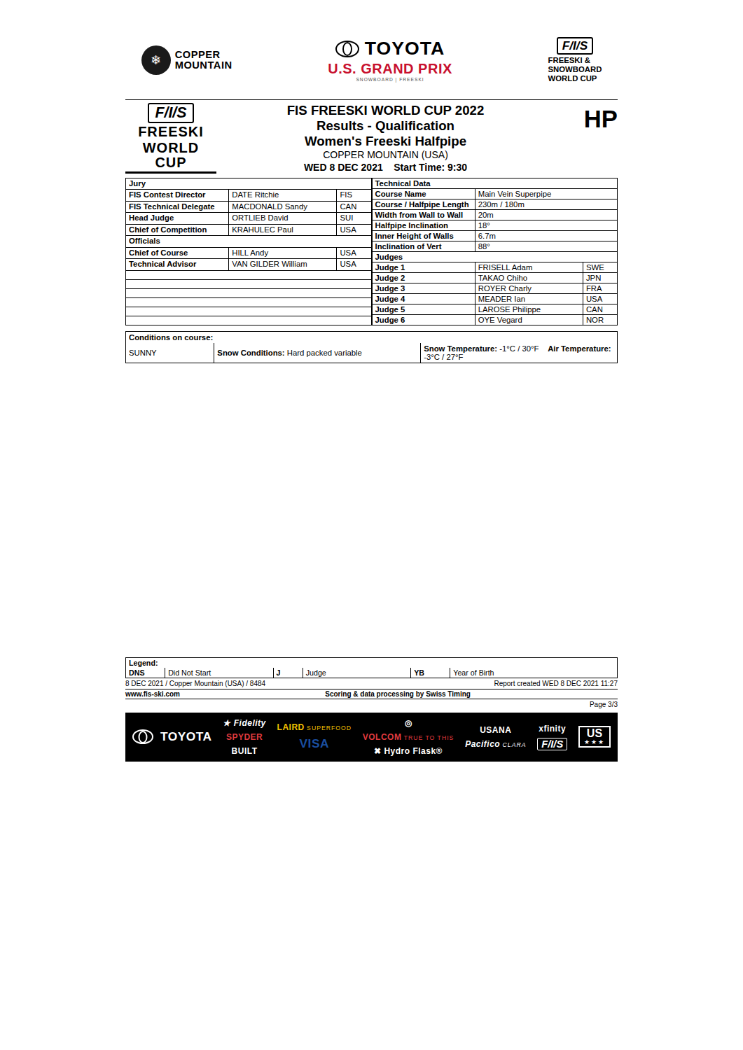❄
COPPER
MOUNTAIN
TOYOTA
U.S. GRAND PRIX
SNOWBOARD | FREESKI
F/I/S
FREESKI &
SNOWBOARD
WORLD CUP
F/I/S
FREESKI
WORLD CUP
FIS FREESKI WORLD CUP 2022
Results - Qualification
Women's Freeski Halfpipe
COPPER MOUNTAIN (USA)
WED 8 DEC 2021 Start Time: 9:30
HP
| Jury |
| FIS Contest Director | DATE Ritchie | FIS |
| FIS Technical Delegate | MACDONALD Sandy | CAN |
| Head Judge | ORTLIEB David | SUI |
| Chief of Competition | KRAHULEC Paul | USA |
| Officials |
| Chief of Course | HILL Andy | USA |
| Technical Advisor | VAN GILDER William | USA |
| Technical Data |
| Course Name | Main Vein Superpipe |
| Course / Halfpipe Length | 230m / 180m |
| Width from Wall to Wall | 20m |
| Halfpipe Inclination | 18° |
| Inner Height of Walls | 6.7m |
| Inclination of Vert | 88° |
| Judges |
| Judge 1 | FRISELL Adam | SWE |
| Judge 2 | TAKAO Chiho | JPN |
| Judge 3 | ROYER Charly | FRA |
| Judge 4 | MEADER Ian | USA |
| Judge 5 | LAROSE Philippe | CAN |
| Judge 6 | OYE Vegard | NOR |
| Conditions on course: |
| SUNNY | Snow Conditions: Hard packed variable | Snow Temperature: -1°C / 30°F Air Temperature: -3°C / 27°F |
| Legend: |
| DNS | Did Not Start | J | Judge | YB | Year of Birth |
8 DEC 2021 / Copper Mountain (USA) / 8484
Report created WED 8 DEC 2021 11:27
www.fis-ski.com
Scoring & data processing by Swiss Timing
Page 3/3
TOYOTA
★ Fidelity
SPYDER
BUILT
LAIRD SUPERFOOD
VISA
◎
VOLCOM TRUE TO THIS
✖ Hydro Flask®
USANA
Pacifico CLARA
xfinity
F/I/S
US
★★★